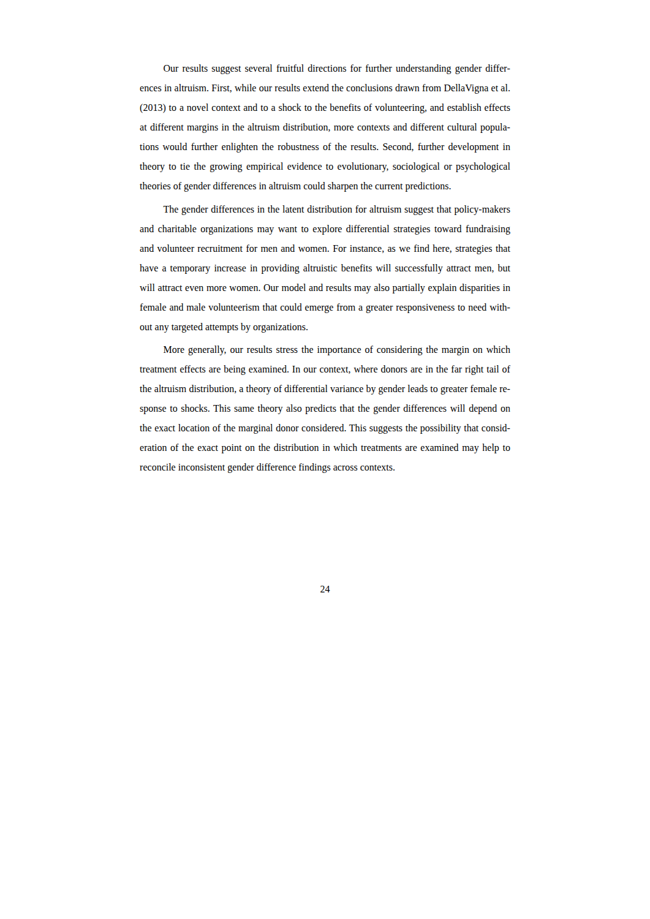Our results suggest several fruitful directions for further understanding gender differences in altruism. First, while our results extend the conclusions drawn from DellaVigna et al. (2013) to a novel context and to a shock to the benefits of volunteering, and establish effects at different margins in the altruism distribution, more contexts and different cultural populations would further enlighten the robustness of the results. Second, further development in theory to tie the growing empirical evidence to evolutionary, sociological or psychological theories of gender differences in altruism could sharpen the current predictions.
The gender differences in the latent distribution for altruism suggest that policy-makers and charitable organizations may want to explore differential strategies toward fundraising and volunteer recruitment for men and women. For instance, as we find here, strategies that have a temporary increase in providing altruistic benefits will successfully attract men, but will attract even more women. Our model and results may also partially explain disparities in female and male volunteerism that could emerge from a greater responsiveness to need without any targeted attempts by organizations.
More generally, our results stress the importance of considering the margin on which treatment effects are being examined. In our context, where donors are in the far right tail of the altruism distribution, a theory of differential variance by gender leads to greater female response to shocks. This same theory also predicts that the gender differences will depend on the exact location of the marginal donor considered. This suggests the possibility that consideration of the exact point on the distribution in which treatments are examined may help to reconcile inconsistent gender difference findings across contexts.
24